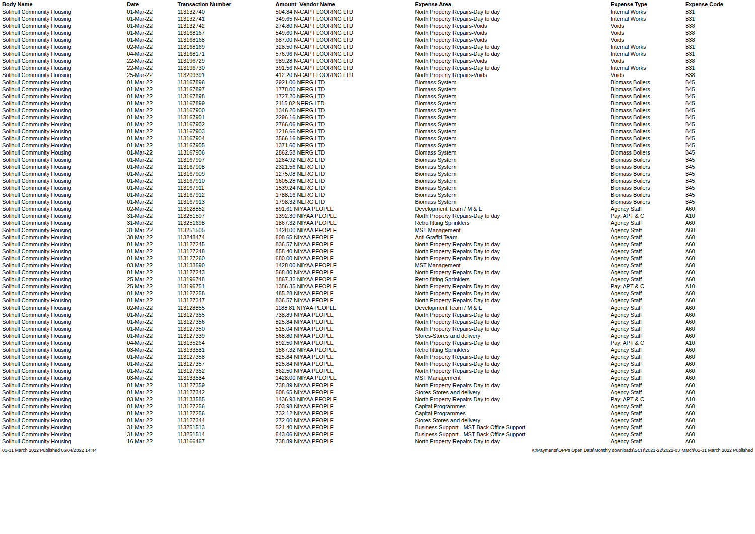| Body Name | Date | Transaction Number | Amount Vendor Name | Expense Area | Expense Type | Expense Code |
| --- | --- | --- | --- | --- | --- | --- |
| Solihull Community Housing | 01-Mar-22 | 113132740 | 504.84 N-CAP FLOORING LTD | North Property Repairs-Day to day | Internal Works | B31 |
| Solihull Community Housing | 01-Mar-22 | 113132741 | 349.65 N-CAP FLOORING LTD | North Property Repairs-Day to day | Internal Works | B31 |
| Solihull Community Housing | 01-Mar-22 | 113132742 | 274.80 N-CAP FLOORING LTD | North Property Repairs-Voids | Voids | B38 |
| Solihull Community Housing | 01-Mar-22 | 113168167 | 549.60 N-CAP FLOORING LTD | North Property Repairs-Voids | Voids | B38 |
| Solihull Community Housing | 01-Mar-22 | 113168168 | 687.00 N-CAP FLOORING LTD | North Property Repairs-Voids | Voids | B38 |
| Solihull Community Housing | 02-Mar-22 | 113168169 | 328.50 N-CAP FLOORING LTD | North Property Repairs-Day to day | Internal Works | B31 |
| Solihull Community Housing | 04-Mar-22 | 113168171 | 576.96 N-CAP FLOORING LTD | North Property Repairs-Day to day | Internal Works | B31 |
| Solihull Community Housing | 22-Mar-22 | 113196729 | 989.28 N-CAP FLOORING LTD | North Property Repairs-Voids | Voids | B38 |
| Solihull Community Housing | 22-Mar-22 | 113196730 | 391.56 N-CAP FLOORING LTD | North Property Repairs-Day to day | Internal Works | B31 |
| Solihull Community Housing | 25-Mar-22 | 113209391 | 412.20 N-CAP FLOORING LTD | North Property Repairs-Voids | Voids | B38 |
| Solihull Community Housing | 01-Mar-22 | 113167896 | 2921.00 NERG LTD | Biomass System | Biomass Boilers | B45 |
| Solihull Community Housing | 01-Mar-22 | 113167897 | 1778.00 NERG LTD | Biomass System | Biomass Boilers | B45 |
| Solihull Community Housing | 01-Mar-22 | 113167898 | 1727.20 NERG LTD | Biomass System | Biomass Boilers | B45 |
| Solihull Community Housing | 01-Mar-22 | 113167899 | 2115.82 NERG LTD | Biomass System | Biomass Boilers | B45 |
| Solihull Community Housing | 01-Mar-22 | 113167900 | 1346.20 NERG LTD | Biomass System | Biomass Boilers | B45 |
| Solihull Community Housing | 01-Mar-22 | 113167901 | 2296.16 NERG LTD | Biomass System | Biomass Boilers | B45 |
| Solihull Community Housing | 01-Mar-22 | 113167902 | 2766.06 NERG LTD | Biomass System | Biomass Boilers | B45 |
| Solihull Community Housing | 01-Mar-22 | 113167903 | 1216.66 NERG LTD | Biomass System | Biomass Boilers | B45 |
| Solihull Community Housing | 01-Mar-22 | 113167904 | 3566.16 NERG LTD | Biomass System | Biomass Boilers | B45 |
| Solihull Community Housing | 01-Mar-22 | 113167905 | 1371.60 NERG LTD | Biomass System | Biomass Boilers | B45 |
| Solihull Community Housing | 01-Mar-22 | 113167906 | 2862.58 NERG LTD | Biomass System | Biomass Boilers | B45 |
| Solihull Community Housing | 01-Mar-22 | 113167907 | 1264.92 NERG LTD | Biomass System | Biomass Boilers | B45 |
| Solihull Community Housing | 01-Mar-22 | 113167908 | 2321.56 NERG LTD | Biomass System | Biomass Boilers | B45 |
| Solihull Community Housing | 01-Mar-22 | 113167909 | 1275.08 NERG LTD | Biomass System | Biomass Boilers | B45 |
| Solihull Community Housing | 01-Mar-22 | 113167910 | 1605.28 NERG LTD | Biomass System | Biomass Boilers | B45 |
| Solihull Community Housing | 01-Mar-22 | 113167911 | 1539.24 NERG LTD | Biomass System | Biomass Boilers | B45 |
| Solihull Community Housing | 01-Mar-22 | 113167912 | 1788.16 NERG LTD | Biomass System | Biomass Boilers | B45 |
| Solihull Community Housing | 01-Mar-22 | 113167913 | 1798.32 NERG LTD | Biomass System | Biomass Boilers | B45 |
| Solihull Community Housing | 02-Mar-22 | 113128852 | 891.61 NIYAA PEOPLE | Development Team / M & E | Agency Staff | A60 |
| Solihull Community Housing | 31-Mar-22 | 113251507 | 1392.30 NIYAA PEOPLE | North Property Repairs-Day to day | Pay: APT & C | A10 |
| Solihull Community Housing | 31-Mar-22 | 113251698 | 1867.32 NIYAA PEOPLE | Retro fitting Sprinklers | Agency Staff | A60 |
| Solihull Community Housing | 31-Mar-22 | 113251505 | 1428.00 NIYAA PEOPLE | MST Management | Agency Staff | A60 |
| Solihull Community Housing | 30-Mar-22 | 113248474 | 608.65 NIYAA PEOPLE | Anti Graffiti Team | Agency Staff | A60 |
| Solihull Community Housing | 01-Mar-22 | 113127245 | 836.57 NIYAA PEOPLE | North Property Repairs-Day to day | Agency Staff | A60 |
| Solihull Community Housing | 01-Mar-22 | 113127248 | 858.40 NIYAA PEOPLE | North Property Repairs-Day to day | Agency Staff | A60 |
| Solihull Community Housing | 01-Mar-22 | 113127260 | 680.00 NIYAA PEOPLE | North Property Repairs-Day to day | Agency Staff | A60 |
| Solihull Community Housing | 03-Mar-22 | 113133590 | 1428.00 NIYAA PEOPLE | MST Management | Agency Staff | A60 |
| Solihull Community Housing | 01-Mar-22 | 113127243 | 568.80 NIYAA PEOPLE | North Property Repairs-Day to day | Agency Staff | A60 |
| Solihull Community Housing | 25-Mar-22 | 113196748 | 1867.32 NIYAA PEOPLE | Retro fitting Sprinklers | Agency Staff | A60 |
| Solihull Community Housing | 25-Mar-22 | 113196751 | 1386.35 NIYAA PEOPLE | North Property Repairs-Day to day | Pay: APT & C | A10 |
| Solihull Community Housing | 01-Mar-22 | 113127258 | 485.28 NIYAA PEOPLE | North Property Repairs-Day to day | Agency Staff | A60 |
| Solihull Community Housing | 01-Mar-22 | 113127347 | 836.57 NIYAA PEOPLE | North Property Repairs-Day to day | Agency Staff | A60 |
| Solihull Community Housing | 02-Mar-22 | 113128855 | 1188.81 NIYAA PEOPLE | Development Team / M & E | Agency Staff | A60 |
| Solihull Community Housing | 01-Mar-22 | 113127355 | 738.89 NIYAA PEOPLE | North Property Repairs-Day to day | Agency Staff | A60 |
| Solihull Community Housing | 01-Mar-22 | 113127356 | 825.84 NIYAA PEOPLE | North Property Repairs-Day to day | Agency Staff | A60 |
| Solihull Community Housing | 01-Mar-22 | 113127350 | 515.04 NIYAA PEOPLE | North Property Repairs-Day to day | Agency Staff | A60 |
| Solihull Community Housing | 01-Mar-22 | 113127339 | 568.80 NIYAA PEOPLE | Stores-Stores and delivery | Agency Staff | A60 |
| Solihull Community Housing | 04-Mar-22 | 113135264 | 892.50 NIYAA PEOPLE | North Property Repairs-Day to day | Pay: APT & C | A10 |
| Solihull Community Housing | 03-Mar-22 | 113133581 | 1867.32 NIYAA PEOPLE | Retro fitting Sprinklers | Agency Staff | A60 |
| Solihull Community Housing | 01-Mar-22 | 113127358 | 825.84 NIYAA PEOPLE | North Property Repairs-Day to day | Agency Staff | A60 |
| Solihull Community Housing | 01-Mar-22 | 113127357 | 825.84 NIYAA PEOPLE | North Property Repairs-Day to day | Agency Staff | A60 |
| Solihull Community Housing | 01-Mar-22 | 113127352 | 862.50 NIYAA PEOPLE | North Property Repairs-Day to day | Agency Staff | A60 |
| Solihull Community Housing | 03-Mar-22 | 113133584 | 1428.00 NIYAA PEOPLE | MST Management | Agency Staff | A60 |
| Solihull Community Housing | 01-Mar-22 | 113127359 | 738.89 NIYAA PEOPLE | North Property Repairs-Day to day | Agency Staff | A60 |
| Solihull Community Housing | 01-Mar-22 | 113127342 | 608.65 NIYAA PEOPLE | Stores-Stores and delivery | Agency Staff | A60 |
| Solihull Community Housing | 03-Mar-22 | 113133585 | 1436.93 NIYAA PEOPLE | North Property Repairs-Day to day | Pay: APT & C | A10 |
| Solihull Community Housing | 01-Mar-22 | 113127256 | 203.98 NIYAA PEOPLE | Capital Programmes | Agency Staff | A60 |
| Solihull Community Housing | 01-Mar-22 | 113127256 | 732.12 NIYAA PEOPLE | Capital Programmes | Agency Staff | A60 |
| Solihull Community Housing | 01-Mar-22 | 113127344 | 272.00 NIYAA PEOPLE | Stores-Stores and delivery | Agency Staff | A60 |
| Solihull Community Housing | 31-Mar-22 | 113251513 | 521.40 NIYAA PEOPLE | Business Support - MST Back Office Support | Agency Staff | A60 |
| Solihull Community Housing | 31-Mar-22 | 113251514 | 643.06 NIYAA PEOPLE | Business Support - MST Back Office Support | Agency Staff | A60 |
| Solihull Community Housing | 16-Mar-22 | 113166467 | 738.89 NIYAA PEOPLE | North Property Repairs-Day to day | Agency Staff | A60 |
01-31 March 2022 Published 06/04/2022 14:44 K:\Payments\OPPs Open Data\Monthly downloads\SCH\2021-22\2022-03 March\01-31 March 2022 Published